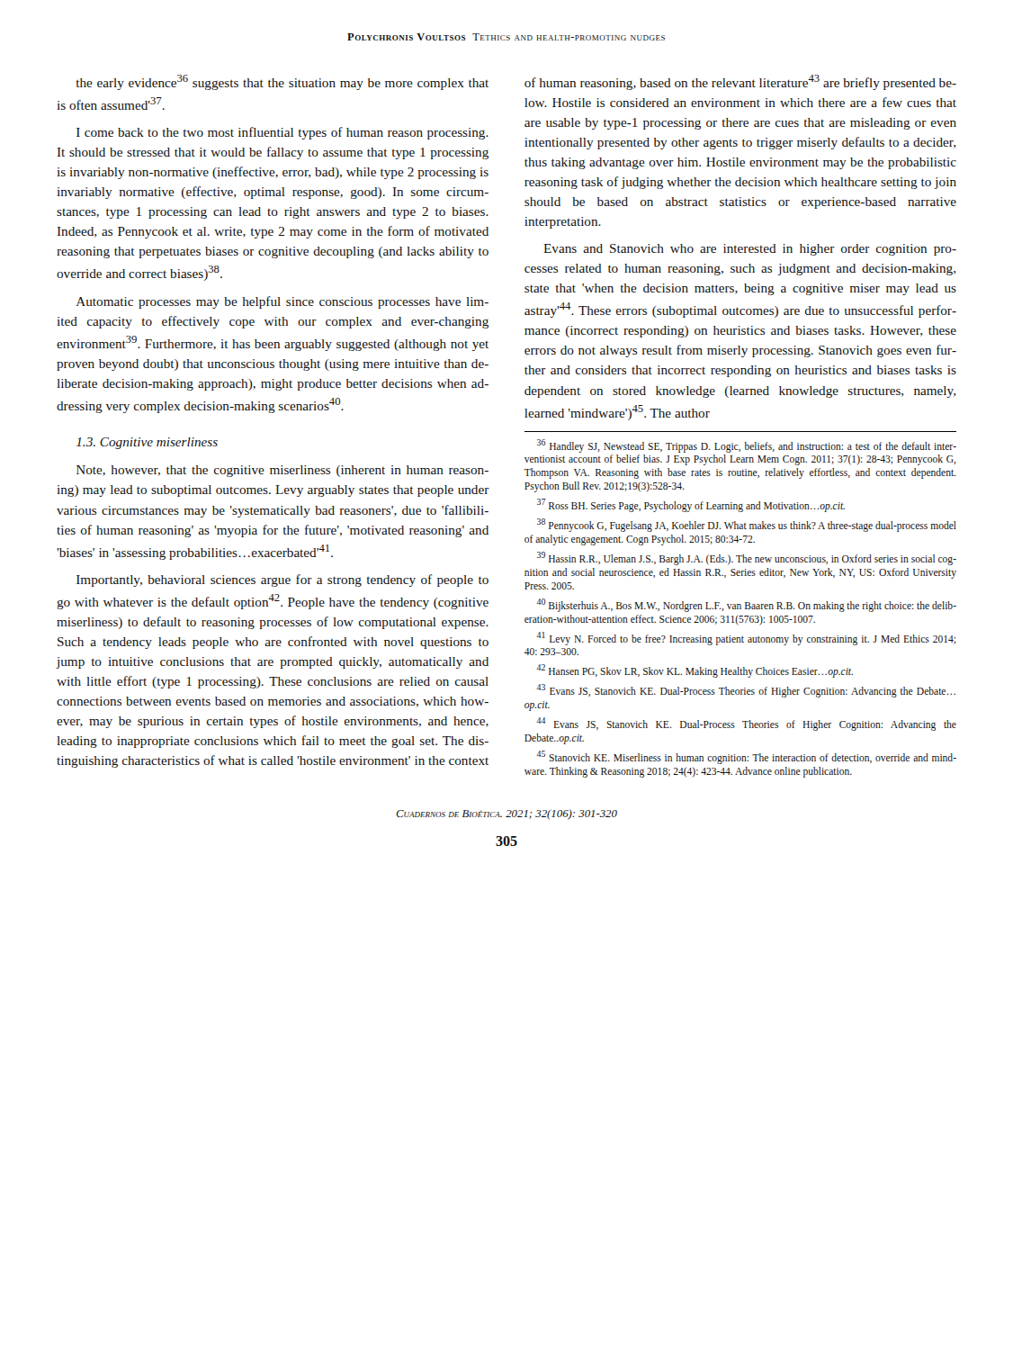Polychronis Voultsos Tethics and health-promoting nudges
the early evidence36 suggests that the situation may be more complex that is often assumed'37.
I come back to the two most influential types of human reason processing. It should be stressed that it would be fallacy to assume that type 1 processing is invariably non-normative (ineffective, error, bad), while type 2 processing is invariably normative (effective, optimal response, good). In some circumstances, type 1 processing can lead to right answers and type 2 to biases. Indeed, as Pennycook et al. write, type 2 may come in the form of motivated reasoning that perpetuates biases or cognitive decoupling (and lacks ability to override and correct biases)38.
Automatic processes may be helpful since conscious processes have limited capacity to effectively cope with our complex and ever-changing environment39. Furthermore, it has been arguably suggested (although not yet proven beyond doubt) that unconscious thought (using mere intuitive than deliberate decision-making approach), might produce better decisions when addressing very complex decision-making scenarios40.
1.3. Cognitive miserliness
Note, however, that the cognitive miserliness (inherent in human reasoning) may lead to suboptimal outcomes. Levy arguably states that people under various circumstances may be 'systematically bad reasoners', due to 'fallibilities of human reasoning' as 'myopia for the future', 'motivated reasoning' and 'biases' in 'assessing probabilities…exacerbated'41.
Importantly, behavioral sciences argue for a strong tendency of people to go with whatever is the default option42. People have the tendency (cognitive miserliness) to default to reasoning processes of low computational expense. Such a tendency leads people who are confronted with novel questions to jump to intuitive conclusions that are prompted quickly, automatically and with little effort (type 1 processing). These conclusions are relied on causal connections between events based on memories and associations, which however, may be spurious in certain types of hostile environments, and hence, leading to inappropriate conclusions which fail to meet the goal set. The distinguishing characteristics of what is called 'hostile environment' in the context of human reasoning, based on the relevant literature43 are briefly presented below. Hostile is considered an environment in which there are a few cues that are usable by type-1 processing or there are cues that are misleading or even intentionally presented by other agents to trigger miserly defaults to a decider, thus taking advantage over him. Hostile environment may be the probabilistic reasoning task of judging whether the decision which healthcare setting to join should be based on abstract statistics or experience-based narrative interpretation.
Evans and Stanovich who are interested in higher order cognition processes related to human reasoning, such as judgment and decision-making, state that 'when the decision matters, being a cognitive miser may lead us astray'44. These errors (suboptimal outcomes) are due to unsuccessful performance (incorrect responding) on heuristics and biases tasks. However, these errors do not always result from miserly processing. Stanovich goes even further and considers that incorrect responding on heuristics and biases tasks is dependent on stored knowledge (learned knowledge structures, namely, learned 'mindware')45. The author
36 Handley SJ, Newstead SE, Trippas D. Logic, beliefs, and instruction: a test of the default interventionist account of belief bias. J Exp Psychol Learn Mem Cogn. 2011; 37(1): 28-43; Pennycook G, Thompson VA. Reasoning with base rates is routine, relatively effortless, and context dependent. Psychon Bull Rev. 2012;19(3):528-34.
37 Ross BH. Series Page, Psychology of Learning and Motivation…op.cit.
38 Pennycook G, Fugelsang JA, Koehler DJ. What makes us think? A three-stage dual-process model of analytic engagement. Cogn Psychol. 2015; 80:34-72.
39 Hassin R.R., Uleman J.S., Bargh J.A. (Eds.). The new unconscious, in Oxford series in social cognition and social neuroscience, ed Hassin R.R., Series editor, New York, NY, US: Oxford University Press. 2005.
40 Bijksterhuis A., Bos M.W., Nordgren L.F., van Baaren R.B. On making the right choice: the deliberation-without-attention effect. Science 2006; 311(5763): 1005-1007.
41 Levy N. Forced to be free? Increasing patient autonomy by constraining it. J Med Ethics 2014; 40: 293–300.
42 Hansen PG, Skov LR, Skov KL. Making Healthy Choices Easier…op.cit.
43 Evans JS, Stanovich KE. Dual-Process Theories of Higher Cognition: Advancing the Debate…op.cit.
44 Evans JS, Stanovich KE. Dual-Process Theories of Higher Cognition: Advancing the Debate..op.cit.
45 Stanovich KE. Miserliness in human cognition: The interaction of detection, override and mindware. Thinking & Reasoning 2018; 24(4): 423-44. Advance online publication.
Cuadernos de Bioética. 2021; 32(106): 301-320
305